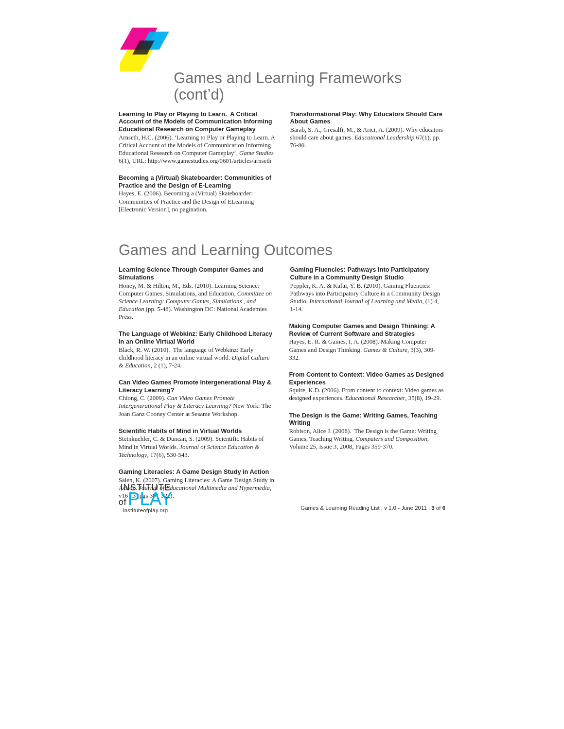Games and Learning Frameworks (cont’d)
Learning to Play or Playing to Learn. A Critical Account of the Models of Communication Informing Educational Research on Computer Gameplay
Arnseth, H.C. (2006). ‘Learning to Play or Playing to Learn. A Critical Account of the Models of Communication Informing Educational Research on Computer Gameplay’, Game Studies 6(1), URL: http://www.gamestudies.org/0601/articles/arnseth
Becoming a (Virtual) Skateboarder: Communities of Practice and the Design of E-Learning
Hayes, E. (2006). Becoming a (Virtual) Skateboarder: Communities of Practice and the Design of ELearning [Electronic Version], no pagination.
Transformational Play: Why Educators Should Care About Games
Barab, S. A., Gresalfi, M., & Arici, A. (2009). Why educators should care about games. Educational Leadership 67(1), pp. 76-80.
Games and Learning Outcomes
Learning Science Through Computer Games and Simulations
Honey, M. & Hilton, M., Eds. (2010). Learning Science: Computer Games, Simulations, and Education, Committee on Science Learning: Computer Games, Simulations , and Education (pp. 5-48). Washington DC: National Academies Press.
The Language of Webkinz: Early Childhood Literacy in an Online Virtual World
Black, R. W. (2010). The language of Webkinz: Early childhood literacy in an online virtual world. Digital Culture & Education, 2 (1), 7-24.
Can Video Games Promote Intergenerational Play & Literacy Learning?
Chiong, C. (2009). Can Video Games Promote Intergenerational Play & Literacy Learning? New York: The Joan Ganz Cooney Center at Sesame Workshop.
Scientific Habits of Mind in Virtual Worlds
Steinkuehler, C. & Duncan, S. (2009). Scientific Habits of Mind in Virtual Worlds. Journal of Science Education & Technology, 17(6), 530-543.
Gaming Literacies: A Game Design Study in Action
Salen, K. (2007). Gaming Literacies: A Game Design Study in Action. Journal of Educational Multimedia and Hypermedia, v16 n3 (pgs 301-322).
Gaming Fluencies: Pathways into Participatory Culture in a Community Design Studio
Peppler, K. A. & Kafai, Y. B. (2010). Gaming Fluencies: Pathways into Participatory Culture in a Community Design Studio. International Journal of Learning and Media, (1) 4, 1-14.
Making Computer Games and Design Thinking: A Review of Current Software and Strategies
Hayes, E. R. & Games, I. A. (2008). Making Computer Games and Design Thinking. Games & Culture, 3(3), 309-332.
From Content to Context: Video Games as Designed Experiences
Squire, K.D. (2006). From content to context: Video games as designed experiences. Educational Researcher, 35(8), 19-29.
The Design is the Game: Writing Games, Teaching Writing
Robison, Alice J. (2008). The Design is the Game: Writing Games, Teaching Writing. Computers and Composition, Volume 25, Issue 3, 2008, Pages 359-370.
INSTITUTE
of PLAY
instituteofplay.org
Games & Learning Reading List : v 1.0 - June 2011 : 3 of 6